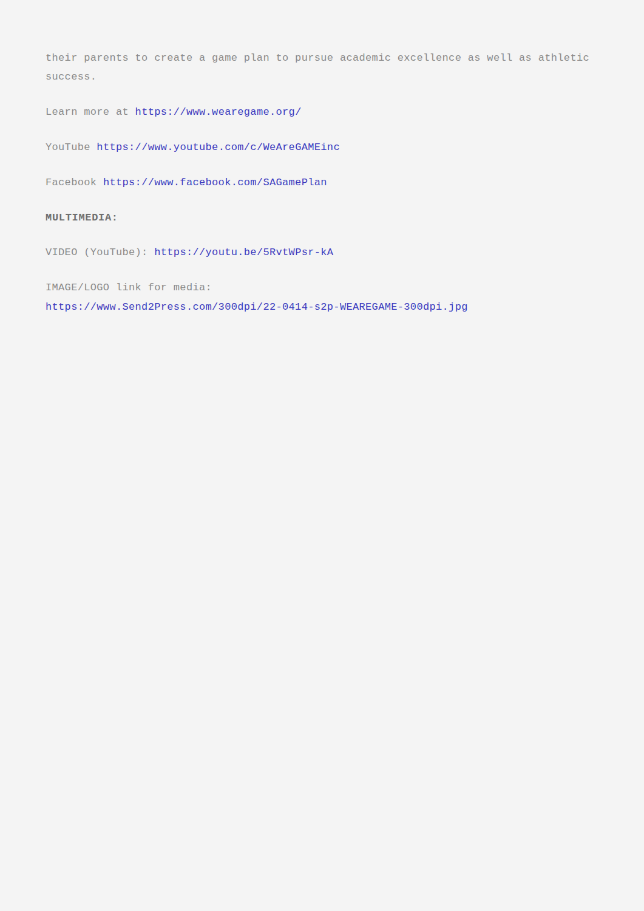their parents to create a game plan to pursue academic excellence as well as athletic success.
Learn more at https://www.wearegame.org/
YouTube https://www.youtube.com/c/WeAreGAMEinc
Facebook https://www.facebook.com/SAGamePlan
MULTIMEDIA:
VIDEO (YouTube): https://youtu.be/5RvtWPsr-kA
IMAGE/LOGO link for media:
https://www.Send2Press.com/300dpi/22-0414-s2p-WEAREGAME-300dpi.jpg